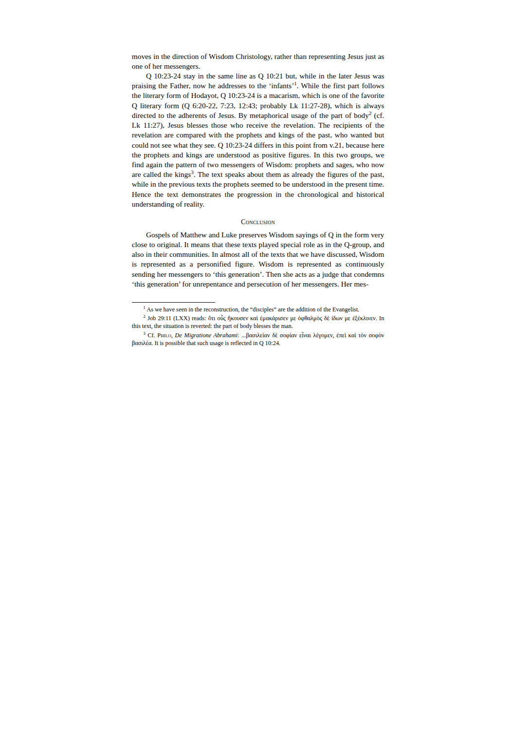moves in the direction of Wisdom Christology, rather than representing Jesus just as one of her messengers.
Q 10:23-24 stay in the same line as Q 10:21 but, while in the later Jesus was praising the Father, now he addresses to the ‘infants’1. While the first part follows the literary form of Hodayot, Q 10:23-24 is a macarism, which is one of the favorite Q literary form (Q 6:20-22, 7:23, 12:43; probably Lk 11:27-28), which is always directed to the adherents of Jesus. By metaphorical usage of the part of body2 (cf. Lk 11:27), Jesus blesses those who receive the revelation. The recipients of the revelation are compared with the prophets and kings of the past, who wanted but could not see what they see. Q 10:23-24 differs in this point from v.21, because here the prophets and kings are understood as positive figures. In this two groups, we find again the pattern of two messengers of Wisdom: prophets and sages, who now are called the kings3. The text speaks about them as already the figures of the past, while in the previous texts the prophets seemed to be understood in the present time. Hence the text demonstrates the progression in the chronological and historical understanding of reality.
Conclusion
Gospels of Matthew and Luke preserves Wisdom sayings of Q in the form very close to original. It means that these texts played special role as in the Q-group, and also in their communities. In almost all of the texts that we have discussed, Wisdom is represented as a personified figure. Wisdom is represented as continuously sending her messengers to ‘this generation’. Then she acts as a judge that condemns ‘this generation’ for unrepentance and persecution of her messengers. Her mes-
1 As we have seen in the reconstruction, the “disciples” are the addition of the Evangelist.
2 Job 29:11 (LXX) reads: ὅτι οὖς ἤκουσεν καὶ ἐμακάρισεν με ὀφθαλμὸς δὲ ἰδων με ἐξέκλινεν. In this text, the situation is reverted: the part of body blesses the man.
3 Cf. Philo, De Migratione Abrahami: ...βασιλείαν δὲ σοφίαν εἶναι λέγομεν, ἐπεὶ καὶ τὸν σοφὸν βασιλέα. It is possible that such usage is reflected in Q 10:24.